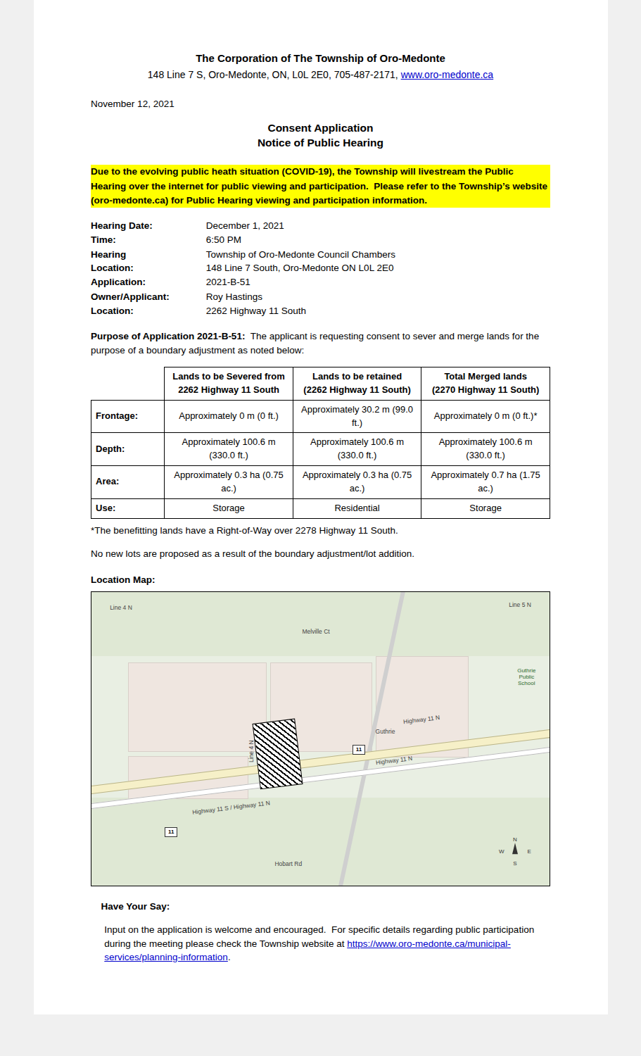The Corporation of The Township of Oro-Medonte
148 Line 7 S, Oro-Medonte, ON, L0L 2E0, 705-487-2171, www.oro-medonte.ca
November 12, 2021
Consent Application
Notice of Public Hearing
Due to the evolving public heath situation (COVID-19), the Township will livestream the Public Hearing over the internet for public viewing and participation. Please refer to the Township’s website (oro-medonte.ca) for Public Hearing viewing and participation information.
| Hearing Date: | December 1, 2021 |
| Time: | 6:50 PM |
| Hearing Location: | Township of Oro-Medonte Council Chambers 148 Line 7 South, Oro-Medonte ON L0L 2E0 |
| Application: | 2021-B-51 |
| Owner/Applicant: | Roy Hastings |
| Location: | 2262 Highway 11 South |
Purpose of Application 2021-B-51: The applicant is requesting consent to sever and merge lands for the purpose of a boundary adjustment as noted below:
| | Lands to be Severed from 2262 Highway 11 South | Lands to be retained (2262 Highway 11 South) | Total Merged lands (2270 Highway 11 South) |
| --- | --- | --- | --- |
| Frontage: | Approximately 0 m (0 ft.) | Approximately 30.2 m (99.0 ft.) | Approximately 0 m (0 ft.)* |
| Depth: | Approximately 100.6 m (330.0 ft.) | Approximately 100.6 m (330.0 ft.) | Approximately 100.6 m (330.0 ft.) |
| Area: | Approximately 0.3 ha (0.75 ac.) | Approximately 0.3 ha (0.75 ac.) | Approximately 0.7 ha (1.75 ac.) |
| Use: | Storage | Residential | Storage |
*The benefitting lands have a Right-of-Way over 2278 Highway 11 South.
No new lots are proposed as a result of the boundary adjustment/lot addition.
Location Map:
11
11
Line 4 N
Line 5 N
Melville Ct
Guthrie
Highway 11 N
Highway 11 N
Highway 11 S / Highway 11 N
Hobart Rd
Line 4 N
Guthrie
Public
School
N S E W
Have Your Say:
Input on the application is welcome and encouraged. For specific details regarding public participation during the meeting please check the Township website at https://www.oro-medonte.ca/municipal-services/planning-information.